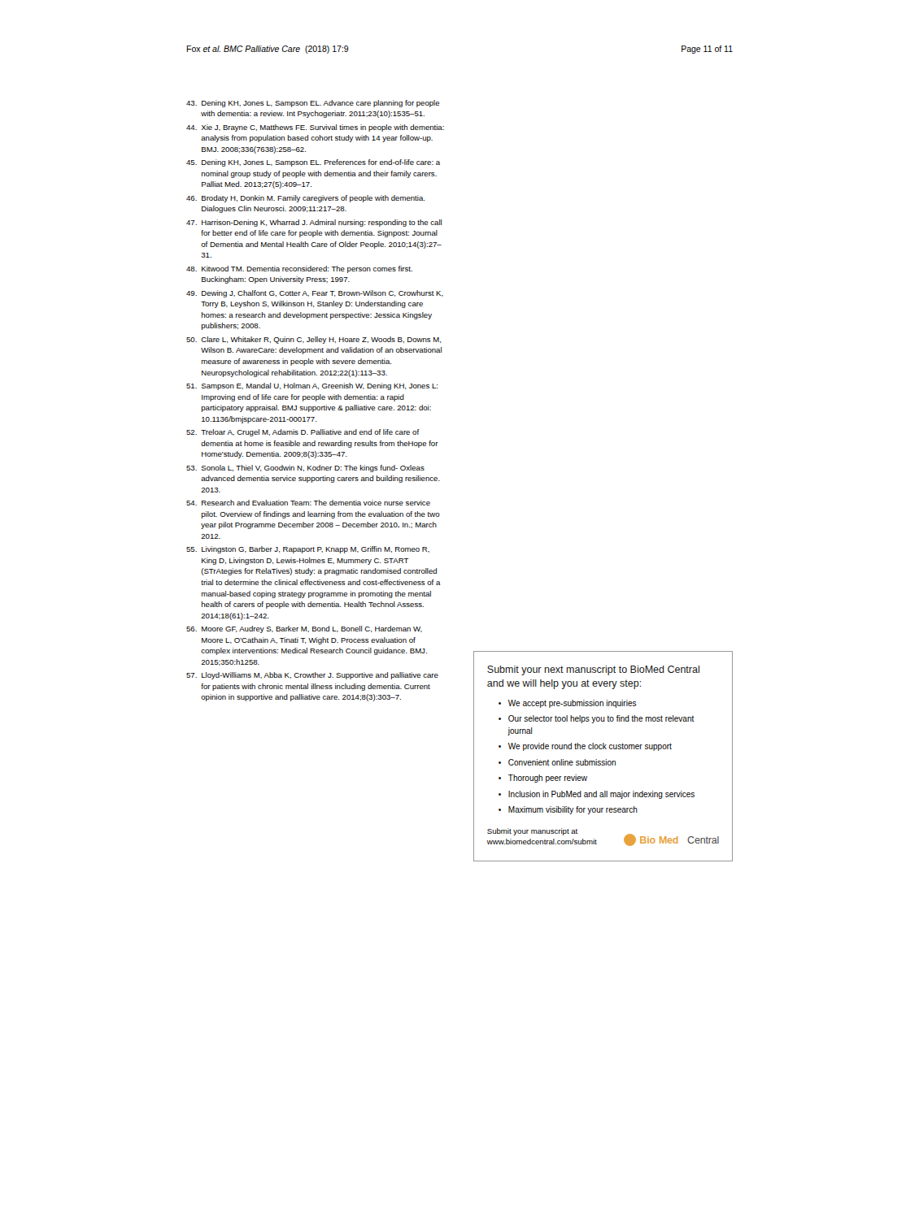Fox et al. BMC Palliative Care (2018) 17:9
Page 11 of 11
43. Dening KH, Jones L, Sampson EL. Advance care planning for people with dementia: a review. Int Psychogeriatr. 2011;23(10):1535–51.
44. Xie J, Brayne C, Matthews FE. Survival times in people with dementia: analysis from population based cohort study with 14 year follow-up. BMJ. 2008;336(7638):258–62.
45. Dening KH, Jones L, Sampson EL. Preferences for end-of-life care: a nominal group study of people with dementia and their family carers. Palliat Med. 2013;27(5):409–17.
46. Brodaty H, Donkin M. Family caregivers of people with dementia. Dialogues Clin Neurosci. 2009;11:217–28.
47. Harrison-Dening K, Wharrad J. Admiral nursing: responding to the call for better end of life care for people with dementia. Signpost: Journal of Dementia and Mental Health Care of Older People. 2010;14(3):27–31.
48. Kitwood TM. Dementia reconsidered: The person comes first. Buckingham: Open University Press; 1997.
49. Dewing J, Chalfont G, Cotter A, Fear T, Brown-Wilson C, Crowhurst K, Torry B, Leyshon S, Wilkinson H, Stanley D: Understanding care homes: a research and development perspective: Jessica Kingsley publishers; 2008.
50. Clare L, Whitaker R, Quinn C, Jelley H, Hoare Z, Woods B, Downs M, Wilson B. AwareCare: development and validation of an observational measure of awareness in people with severe dementia. Neuropsychological rehabilitation. 2012;22(1):113–33.
51. Sampson E, Mandal U, Holman A, Greenish W, Dening KH, Jones L: Improving end of life care for people with dementia: a rapid participatory appraisal. BMJ supportive & palliative care. 2012: doi: 10.1136/bmjspcare-2011-000177.
52. Treloar A, Crugel M, Adamis D. Palliative and end of life care of dementia at home is feasible and rewarding results from theHope for Home'study. Dementia. 2009;8(3):335–47.
53. Sonola L, Thiel V, Goodwin N, Kodner D: The kings fund- Oxleas advanced dementia service supporting carers and building resilience. 2013.
54. Research and Evaluation Team: The dementia voice nurse service pilot. Overview of findings and learning from the evaluation of the two year pilot Programme December 2008 – December 2010. In.; March 2012.
55. Livingston G, Barber J, Rapaport P, Knapp M, Griffin M, Romeo R, King D, Livingston D, Lewis-Holmes E, Mummery C. START (STrAtegies for RelaTives) study: a pragmatic randomised controlled trial to determine the clinical effectiveness and cost-effectiveness of a manual-based coping strategy programme in promoting the mental health of carers of people with dementia. Health Technol Assess. 2014;18(61):1–242.
56. Moore GF, Audrey S, Barker M, Bond L, Bonell C, Hardeman W, Moore L, O'Cathain A, Tinati T, Wight D. Process evaluation of complex interventions: Medical Research Council guidance. BMJ. 2015;350:h1258.
57. Lloyd-Williams M, Abba K, Crowther J. Supportive and palliative care for patients with chronic mental illness including dementia. Current opinion in supportive and palliative care. 2014;8(3):303–7.
Submit your next manuscript to BioMed Central and we will help you at every step:
We accept pre-submission inquiries
Our selector tool helps you to find the most relevant journal
We provide round the clock customer support
Convenient online submission
Thorough peer review
Inclusion in PubMed and all major indexing services
Maximum visibility for your research
Submit your manuscript at
www.biomedcentral.com/submit
Bio Med Central